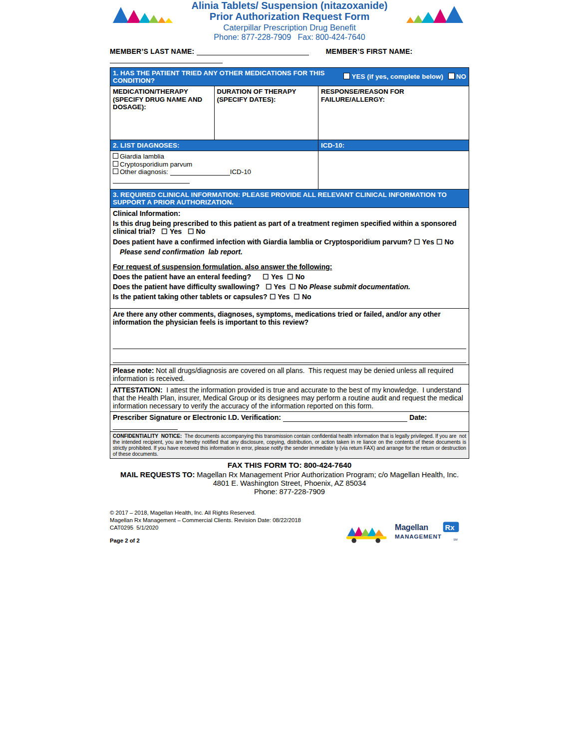Alinia Tablets/ Suspension (nitazoxanide)
Prior Authorization Request Form
Caterpillar Prescription Drug Benefit
Phone: 877-228-7909 Fax: 800-424-7640
MEMBER’S LAST NAME: MEMBER’S FIRST NAME:
| 1. HAS THE PATIENT TRIED ANY OTHER MEDICATIONS FOR THIS CONDITION? YES (if yes, complete below) NO |
| MEDICATION/THERAPY (SPECIFY DRUG NAME AND DOSAGE): | DURATION OF THERAPY (SPECIFY DATES): | RESPONSE/REASON FOR FAILURE/ALLERGY: |
| 2. LIST DIAGNOSES: | ICD-10: |
| Giardia lamblia Cryptosporidium parvum Other diagnosis: ICD-10 | |
| 3. REQUIRED CLINICAL INFORMATION: PLEASE PROVIDE ALL RELEVANT CLINICAL INFORMATION TO SUPPORT A PRIOR AUTHORIZATION. |
| Clinical Information: Is this drug being prescribed to this patient as part of a treatment regimen specified within a sponsored clinical trial? ☐ Yes ☐ No Does patient have a confirmed infection with Giardia lamblia or Cryptosporidium parvum? ☐ Yes ☐ No Please send confirmation lab report. For request of suspension formulation, also answer the following: Does the patient have an enteral feeding? ☐ Yes ☐ No Does the patient have difficulty swallowing? ☐ Yes ☐ No Please submit documentation. Is the patient taking other tablets or capsules? ☐ Yes ☐ No |
| Are there any other comments, diagnoses, symptoms, medications tried or failed, and/or any other information the physician feels is important to this review? |
| Please note: Not all drugs/diagnosis are covered on all plans. This request may be denied unless all required information is received. |
| ATTESTATION: I attest the information provided is true and accurate to the best of my knowledge. I understand that the Health Plan, insurer, Medical Group or its designees may perform a routine audit and request the medical information necessary to verify the accuracy of the information reported on this form. |
| Prescriber Signature or Electronic I.D. Verification: Date: |
| CONFIDENTIALITY NOTICE: The documents accompanying this transmission contain confidential health information that is legally privileged. If you are not the intended recipient, you are hereby notified that any disclosure, copying, distribution, or action taken in re liance on the contents of these documents is strictly prohibited. If you have received this information in error, please notify the sender immediate ly (via return FAX) and arrange for the return or destruction of these documents. |
FAX THIS FORM TO: 800-424-7640
MAIL REQUESTS TO: Magellan Rx Management Prior Authorization Program; c/o Magellan Health, Inc. 4801 E. Washington Street, Phoenix, AZ 85034 Phone: 877-228-7909
© 2017 – 2018, Magellan Health, Inc. All Rights Reserved.
Magellan Rx Management – Commercial Clients. Revision Date: 08/22/2018
CAT0295 5/1/2020
Page 2 of 2
Magellan Rx MANAGEMENT SM